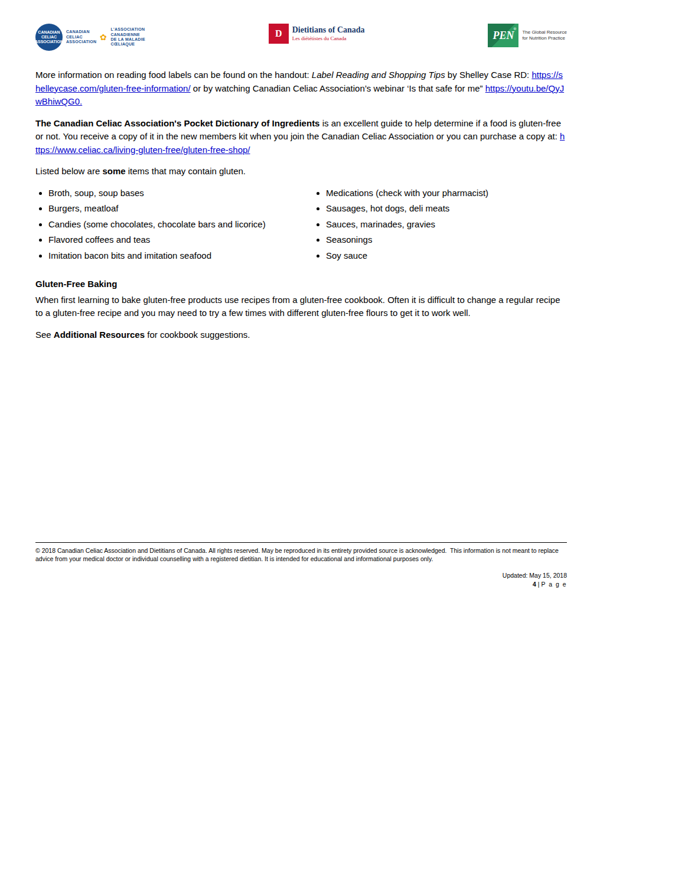CANADIAN CELIAC ASSOCIATION
CANADIAN
CELIAC
ASSOCIATION
✿
L'ASSOCIATION
CANADIENNE
DE LA MALADIE
CŒLIAQUE
D
Dietitians of Canada
Les diététistes du Canada
PEN®
The Global Resource
for Nutrition Practice
More information on reading food labels can be found on the handout: Label Reading and Shopping Tips by Shelley Case RD: https://shelleycase.com/gluten-free-information/ or by watching Canadian Celiac Association’s webinar ‘Is that safe for me” https://youtu.be/QyJwBhiwQG0.
The Canadian Celiac Association's Pocket Dictionary of Ingredients is an excellent guide to help determine if a food is gluten-free or not. You receive a copy of it in the new members kit when you join the Canadian Celiac Association or you can purchase a copy at: https://www.celiac.ca/living-gluten-free/gluten-free-shop/
Listed below are some items that may contain gluten.
Broth, soup, soup bases
Burgers, meatloaf
Candies (some chocolates, chocolate bars and licorice)
Flavored coffees and teas
Imitation bacon bits and imitation seafood
Medications (check with your pharmacist)
Sausages, hot dogs, deli meats
Sauces, marinades, gravies
Seasonings
Soy sauce
Gluten-Free Baking
When first learning to bake gluten-free products use recipes from a gluten-free cookbook. Often it is difficult to change a regular recipe to a gluten-free recipe and you may need to try a few times with different gluten-free flours to get it to work well.
See Additional Resources for cookbook suggestions.
© 2018 Canadian Celiac Association and Dietitians of Canada. All rights reserved. May be reproduced in its entirety provided source is acknowledged. This information is not meant to replace advice from your medical doctor or individual counselling with a registered dietitian. It is intended for educational and informational purposes only.
Updated: May 15, 2018
4 | P a g e